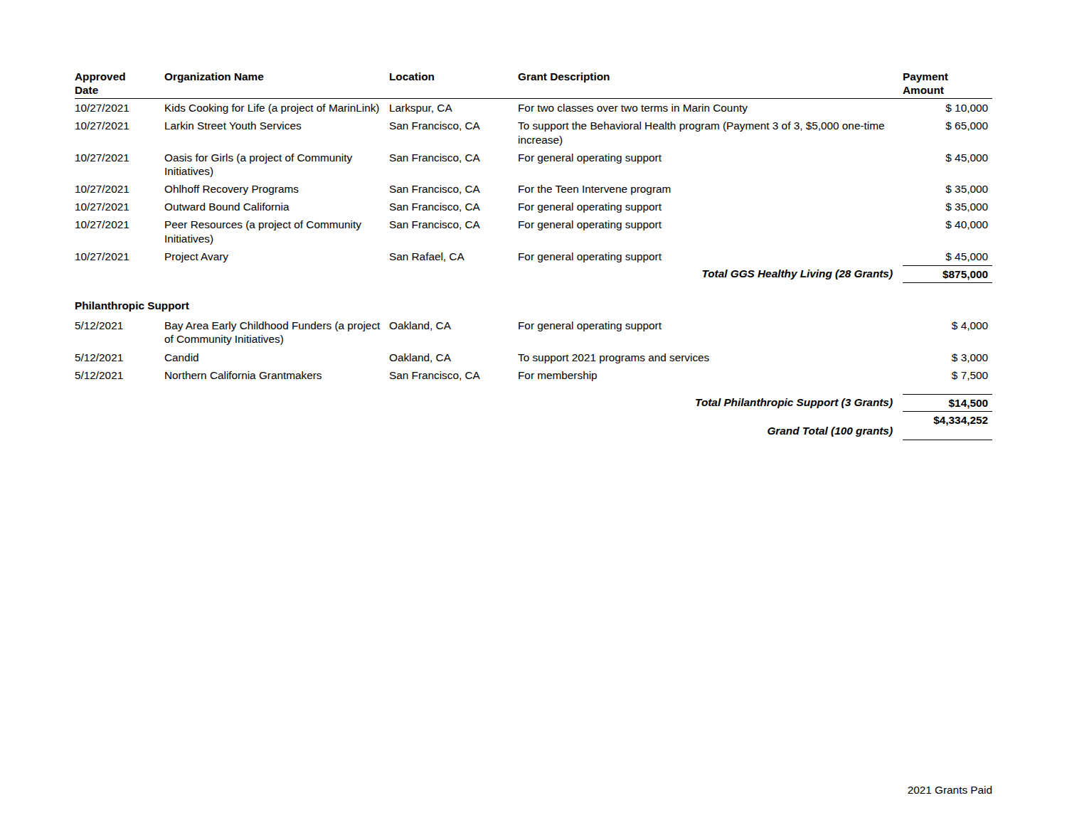| Approved Date | Organization Name | Location | Grant Description | Payment Amount |
| --- | --- | --- | --- | --- |
| 10/27/2021 | Kids Cooking for Life (a project of MarinLink) | Larkspur, CA | For two classes over two terms in Marin County | $ 10,000 |
| 10/27/2021 | Larkin Street Youth Services | San Francisco, CA | To support the Behavioral Health program (Payment 3 of 3, $5,000 one-time increase) | $ 65,000 |
| 10/27/2021 | Oasis for Girls (a project of Community Initiatives) | San Francisco, CA | For general operating support | $ 45,000 |
| 10/27/2021 | Ohlhoff Recovery Programs | San Francisco, CA | For the Teen Intervene program | $ 35,000 |
| 10/27/2021 | Outward Bound California | San Francisco, CA | For general operating support | $ 35,000 |
| 10/27/2021 | Peer Resources (a project of Community Initiatives) | San Francisco, CA | For general operating support | $ 40,000 |
| 10/27/2021 | Project Avary | San Rafael, CA | For general operating support | $ 45,000 |
| Total GGS Healthy Living (28 Grants) | $875,000 |
| Philanthropic Support |
| 5/12/2021 | Bay Area Early Childhood Funders (a project of Community Initiatives) | Oakland, CA | For general operating support | $ 4,000 |
| 5/12/2021 | Candid | Oakland, CA | To support 2021 programs and services | $ 3,000 |
| 5/12/2021 | Northern California Grantmakers | San Francisco, CA | For membership | $ 7,500 |
| Total Philanthropic Support (3 Grants) | $14,500 |
| Grand Total (100 grants) | $4,334,252 |
2021 Grants Paid